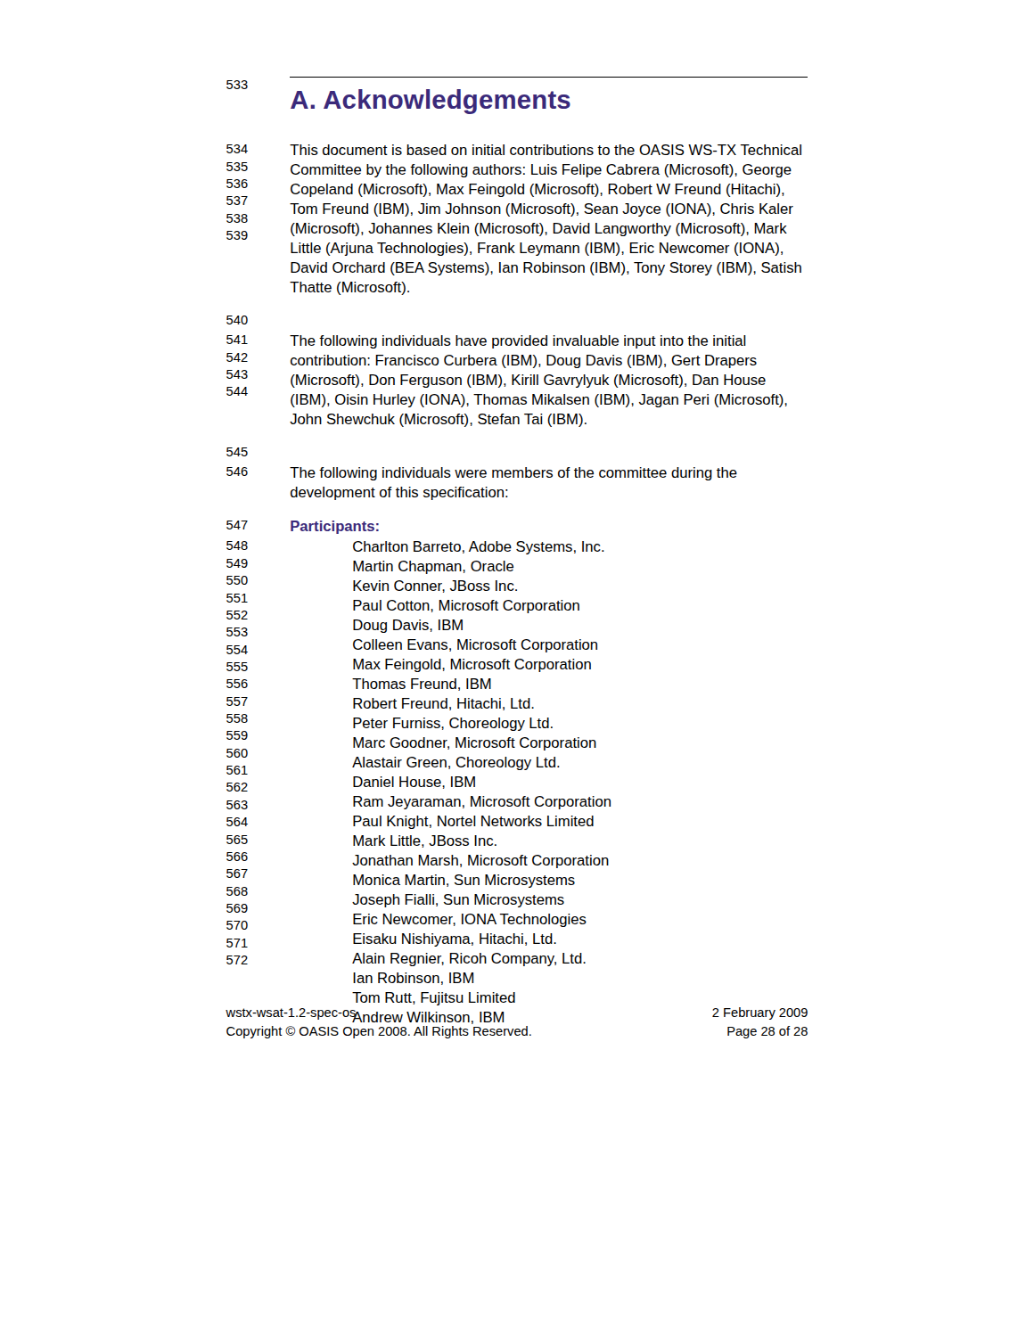533
A. Acknowledgements
534 535 536 537 538 539
This document is based on initial contributions to the OASIS WS-TX Technical Committee by the following authors: Luis Felipe Cabrera (Microsoft), George Copeland (Microsoft), Max Feingold (Microsoft), Robert W Freund (Hitachi), Tom Freund (IBM), Jim Johnson (Microsoft), Sean Joyce (IONA), Chris Kaler (Microsoft), Johannes Klein (Microsoft), David Langworthy (Microsoft), Mark Little (Arjuna Technologies), Frank Leymann (IBM), Eric Newcomer (IONA), David Orchard (BEA Systems), Ian Robinson (IBM), Tony Storey (IBM), Satish Thatte (Microsoft).
540
541 542 543 544
The following individuals have provided invaluable input into the initial contribution: Francisco Curbera (IBM), Doug Davis (IBM), Gert Drapers (Microsoft), Don Ferguson (IBM), Kirill Gavrylyuk (Microsoft), Dan House (IBM), Oisin Hurley (IONA), Thomas Mikalsen (IBM), Jagan Peri (Microsoft), John Shewchuk (Microsoft), Stefan Tai (IBM).
545
546
The following individuals were members of the committee during the development of this specification:
547
Participants:
548 549 550 551 552 553 554 555 556 557 558 559 560 561 562 563 564 565 566 567 568 569 570 571 572
Charlton Barreto, Adobe Systems, Inc.
Martin Chapman, Oracle
Kevin Conner, JBoss Inc.
Paul Cotton, Microsoft Corporation
Doug Davis, IBM
Colleen Evans, Microsoft Corporation
Max Feingold, Microsoft Corporation
Thomas Freund, IBM
Robert Freund, Hitachi, Ltd.
Peter Furniss, Choreology Ltd.
Marc Goodner, Microsoft Corporation
Alastair Green, Choreology Ltd.
Daniel House, IBM
Ram Jeyaraman, Microsoft Corporation
Paul Knight, Nortel Networks Limited
Mark Little, JBoss Inc.
Jonathan Marsh, Microsoft Corporation
Monica Martin, Sun Microsystems
Joseph Fialli, Sun Microsystems
Eric Newcomer, IONA Technologies
Eisaku Nishiyama, Hitachi, Ltd.
Alain Regnier, Ricoh Company, Ltd.
Ian Robinson, IBM
Tom Rutt, Fujitsu Limited
Andrew Wilkinson, IBM
wstx-wsat-1.2-spec-os 2 February 2009
Copyright © OASIS Open 2008. All Rights Reserved. Page 28 of 28